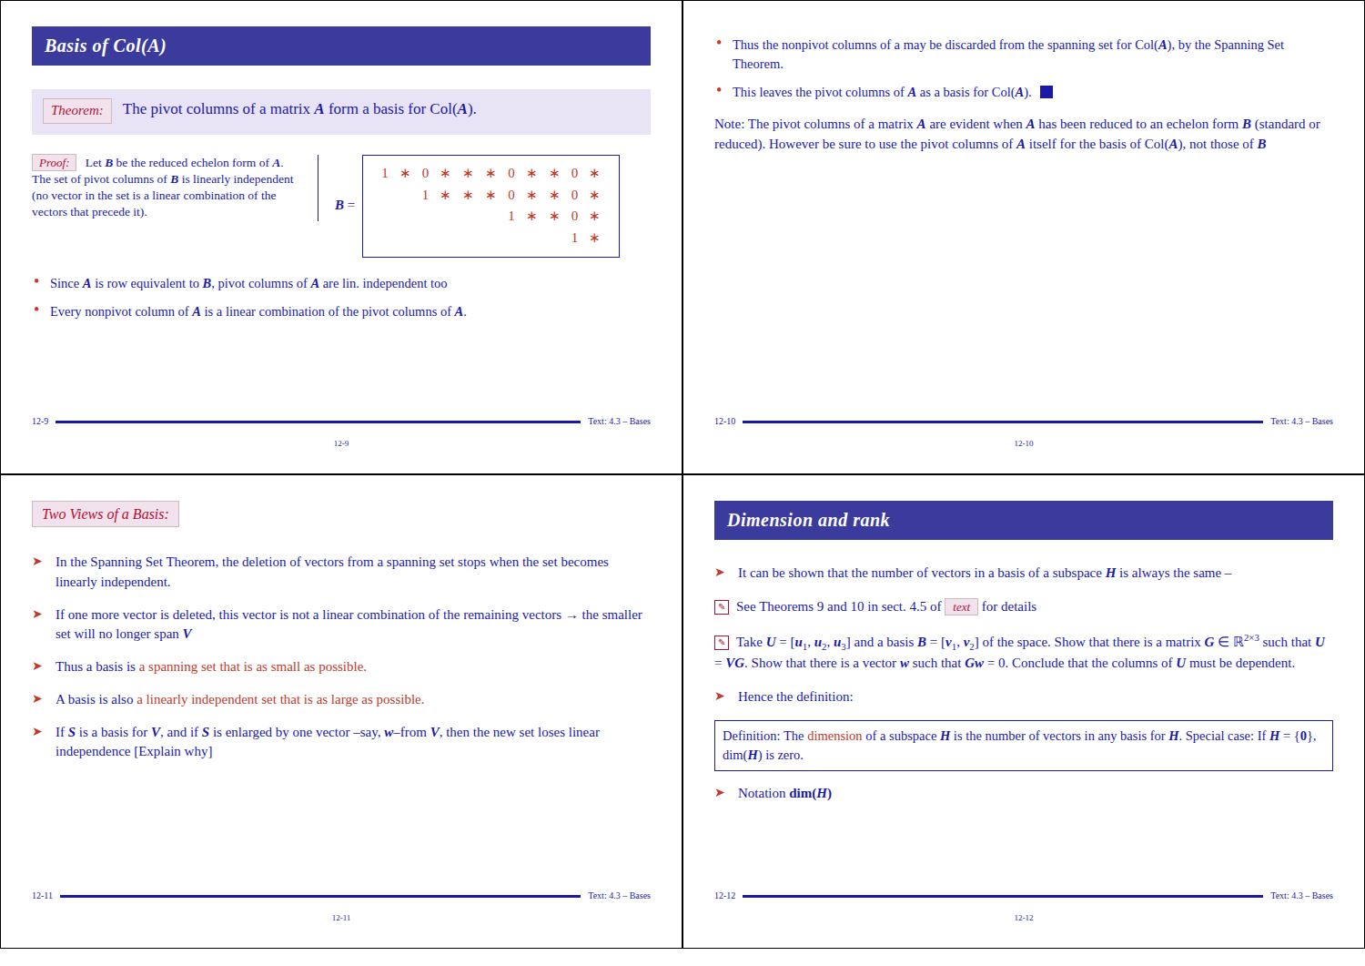Basis of Col(A)
Theorem:
The pivot columns of a matrix A form a basis for Col(A).
Proof: Let B be the reduced echelon form of A. The set of pivot columns of B is linearly independent (no vector in the set is a linear combination of the vectors that precede it).
B =
| 1 | ∗ | 0 | ∗ | ∗ | ∗ | 0 | ∗ | ∗ | 0 | ∗ |
| 1 | ∗ | 1 | ∗ | ∗ | ∗ | 0 | ∗ | ∗ | 0 | ∗ |
| 1 | ∗ | 1 | ∗ | ∗ | ∗ | 1 | ∗ | ∗ | 0 | ∗ |
| 1 | ∗ | 1 | ∗ | ∗ | ∗ | 1 | ∗ | ∗ | 1 | ∗ |
Since A is row equivalent to B, pivot columns of A are lin. independent too
Every nonpivot column of A is a linear combination of the pivot columns of A.
12-9 Text: 4.3 – Bases
12-9
Thus the nonpivot columns of a may be discarded from the spanning set for Col(A), by the Spanning Set Theorem.
This leaves the pivot columns of A as a basis for Col(A).
Note: The pivot columns of a matrix A are evident when A has been reduced to an echelon form B (standard or reduced). However be sure to use the pivot columns of A itself for the basis of Col(A), not those of B
12-10 Text: 4.3 – Bases
12-10
Two Views of a Basis:
In the Spanning Set Theorem, the deletion of vectors from a spanning set stops when the set becomes linearly independent.
If one more vector is deleted, this vector is not a linear combination of the remaining vectors → the smaller set will no longer span V
Thus a basis is a spanning set that is as small as possible.
A basis is also a linearly independent set that is as large as possible.
If S is a basis for V, and if S is enlarged by one vector –say, w–from V, then the new set loses linear independence [Explain why]
12-11 Text: 4.3 – Bases
12-11
Dimension and rank
It can be shown that the number of vectors in a basis of a subspace H is always the same –
✎See Theorems 9 and 10 in sect. 4.5 of text for details
✎Take U = [u1, u2, u3] and a basis B = [v1, v2] of the space. Show that there is a matrix G ∈ ℝ2×3 such that U = VG. Show that there is a vector w such that Gw = 0. Conclude that the columns of U must be dependent.
Hence the definition:
Definition: The dimension of a subspace H is the number of vectors in any basis for H. Special case: If H = {0}, dim(H) is zero.
Notation dim(H)
12-12 Text: 4.3 – Bases
12-12